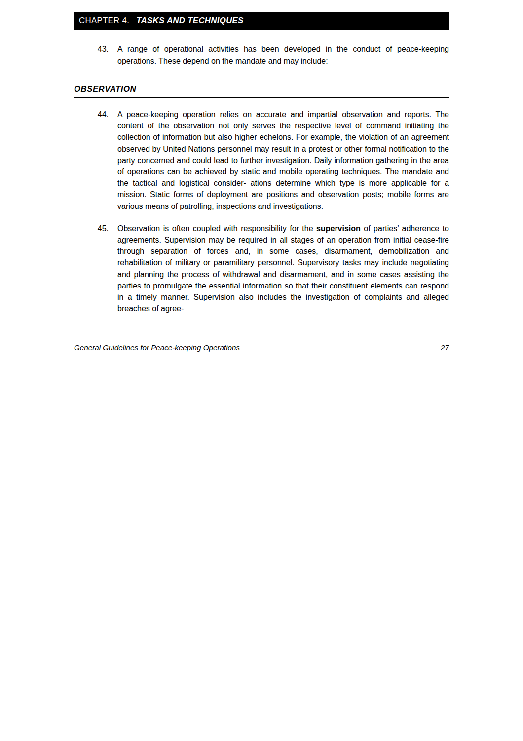CHAPTER 4. TASKS AND TECHNIQUES
43.
A range of operational activities has been developed in the conduct of peace-keeping operations. These depend on the mandate and may include:
OBSERVATION
44.
A peace-keeping operation relies on accurate and impartial observation and reports. The content of the observation not only serves the respective level of command initiating the collection of information but also higher echelons. For example, the violation of an agreement observed by United Nations personnel may result in a protest or other formal notification to the party concerned and could lead to further investigation. Daily information gathering in the area of operations can be achieved by static and mobile operating techniques. The mandate and the tactical and logistical consider- ations determine which type is more applicable for a mission. Static forms of deployment are positions and observation posts; mobile forms are various means of patrolling, inspections and investigations.
45.
Observation is often coupled with responsibility for the supervision of parties’ adherence to agreements. Supervision may be required in all stages of an operation from initial cease-fire through separation of forces and, in some cases, disarmament, demobilization and rehabilitation of military or paramilitary personnel. Supervisory tasks may include negotiating and planning the process of withdrawal and disarmament, and in some cases assisting the parties to promulgate the essential information so that their constituent elements can respond in a timely manner. Supervision also includes the investigation of complaints and alleged breaches of agree-
General Guidelines for Peace-keeping Operations 27